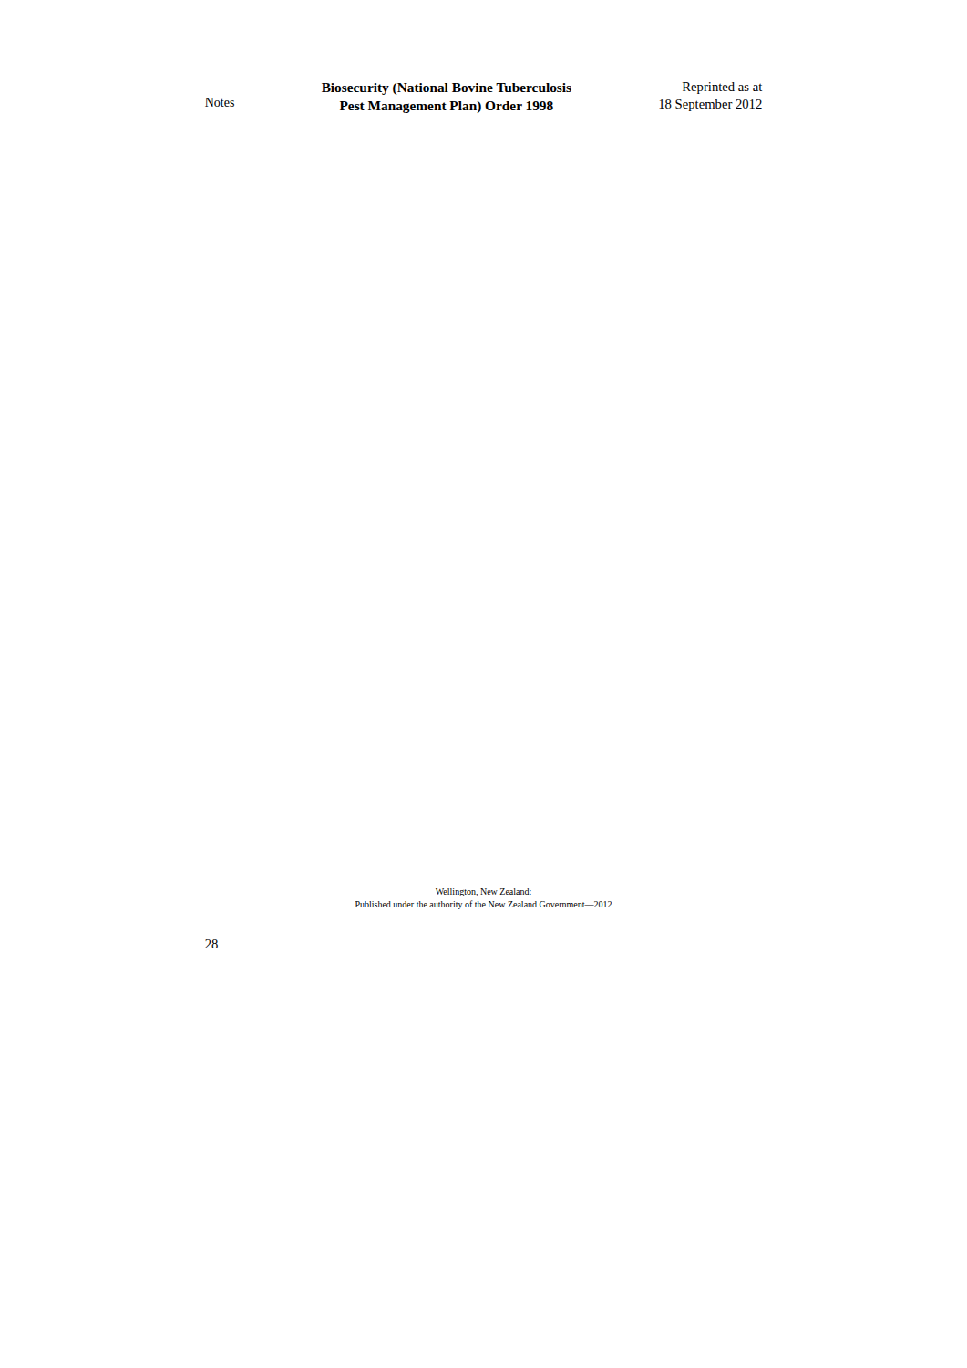Notes
Biosecurity (National Bovine Tuberculosis
Pest Management Plan) Order 1998
Reprinted as at
18 September 2012
Wellington, New Zealand:
Published under the authority of the New Zealand Government—2012
28